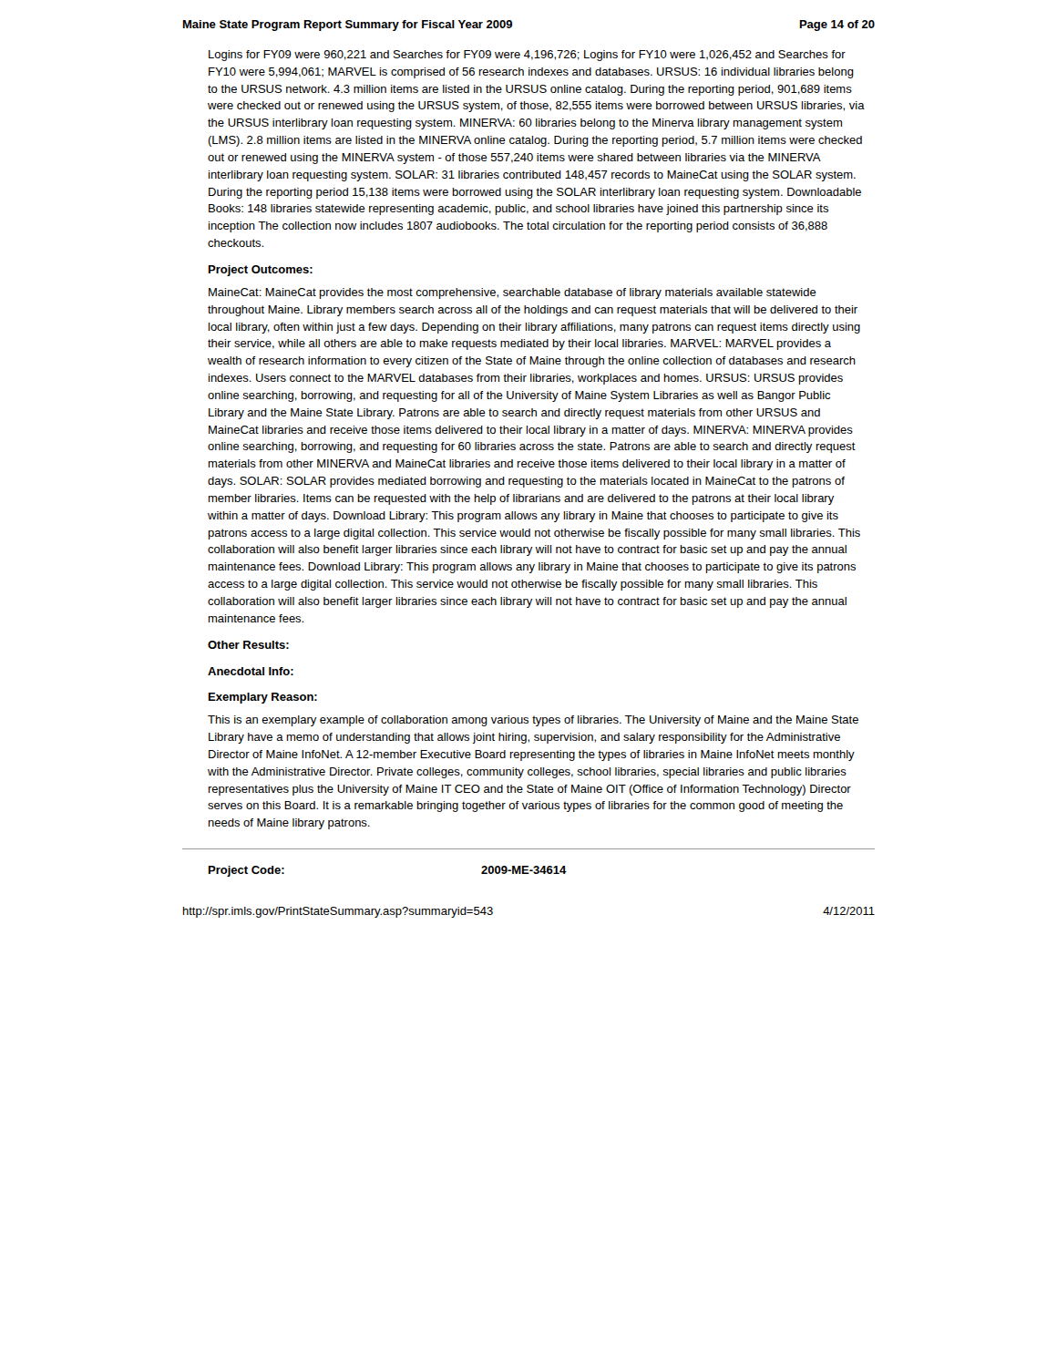Maine State Program Report Summary for Fiscal Year 2009
Page 14 of 20
Logins for FY09 were 960,221 and Searches for FY09 were 4,196,726; Logins for FY10 were 1,026,452 and Searches for FY10 were 5,994,061; MARVEL is comprised of 56 research indexes and databases. URSUS: 16 individual libraries belong to the URSUS network. 4.3 million items are listed in the URSUS online catalog. During the reporting period, 901,689 items were checked out or renewed using the URSUS system, of those, 82,555 items were borrowed between URSUS libraries, via the URSUS interlibrary loan requesting system. MINERVA: 60 libraries belong to the Minerva library management system (LMS). 2.8 million items are listed in the MINERVA online catalog. During the reporting period, 5.7 million items were checked out or renewed using the MINERVA system - of those 557,240 items were shared between libraries via the MINERVA interlibrary loan requesting system. SOLAR: 31 libraries contributed 148,457 records to MaineCat using the SOLAR system. During the reporting period 15,138 items were borrowed using the SOLAR interlibrary loan requesting system. Downloadable Books: 148 libraries statewide representing academic, public, and school libraries have joined this partnership since its inception The collection now includes 1807 audiobooks. The total circulation for the reporting period consists of 36,888 checkouts.
Project Outcomes:
MaineCat: MaineCat provides the most comprehensive, searchable database of library materials available statewide throughout Maine. Library members search across all of the holdings and can request materials that will be delivered to their local library, often within just a few days. Depending on their library affiliations, many patrons can request items directly using their service, while all others are able to make requests mediated by their local libraries. MARVEL: MARVEL provides a wealth of research information to every citizen of the State of Maine through the online collection of databases and research indexes. Users connect to the MARVEL databases from their libraries, workplaces and homes. URSUS: URSUS provides online searching, borrowing, and requesting for all of the University of Maine System Libraries as well as Bangor Public Library and the Maine State Library. Patrons are able to search and directly request materials from other URSUS and MaineCat libraries and receive those items delivered to their local library in a matter of days. MINERVA: MINERVA provides online searching, borrowing, and requesting for 60 libraries across the state. Patrons are able to search and directly request materials from other MINERVA and MaineCat libraries and receive those items delivered to their local library in a matter of days. SOLAR: SOLAR provides mediated borrowing and requesting to the materials located in MaineCat to the patrons of member libraries. Items can be requested with the help of librarians and are delivered to the patrons at their local library within a matter of days. Download Library: This program allows any library in Maine that chooses to participate to give its patrons access to a large digital collection. This service would not otherwise be fiscally possible for many small libraries. This collaboration will also benefit larger libraries since each library will not have to contract for basic set up and pay the annual maintenance fees. Download Library: This program allows any library in Maine that chooses to participate to give its patrons access to a large digital collection. This service would not otherwise be fiscally possible for many small libraries. This collaboration will also benefit larger libraries since each library will not have to contract for basic set up and pay the annual maintenance fees.
Other Results:
Anecdotal Info:
Exemplary Reason:
This is an exemplary example of collaboration among various types of libraries. The University of Maine and the Maine State Library have a memo of understanding that allows joint hiring, supervision, and salary responsibility for the Administrative Director of Maine InfoNet. A 12-member Executive Board representing the types of libraries in Maine InfoNet meets monthly with the Administrative Director. Private colleges, community colleges, school libraries, special libraries and public libraries representatives plus the University of Maine IT CEO and the State of Maine OIT (Office of Information Technology) Director serves on this Board. It is a remarkable bringing together of various types of libraries for the common good of meeting the needs of Maine library patrons.
Project Code:
2009-ME-34614
http://spr.imls.gov/PrintStateSummary.asp?summaryid=543
4/12/2011